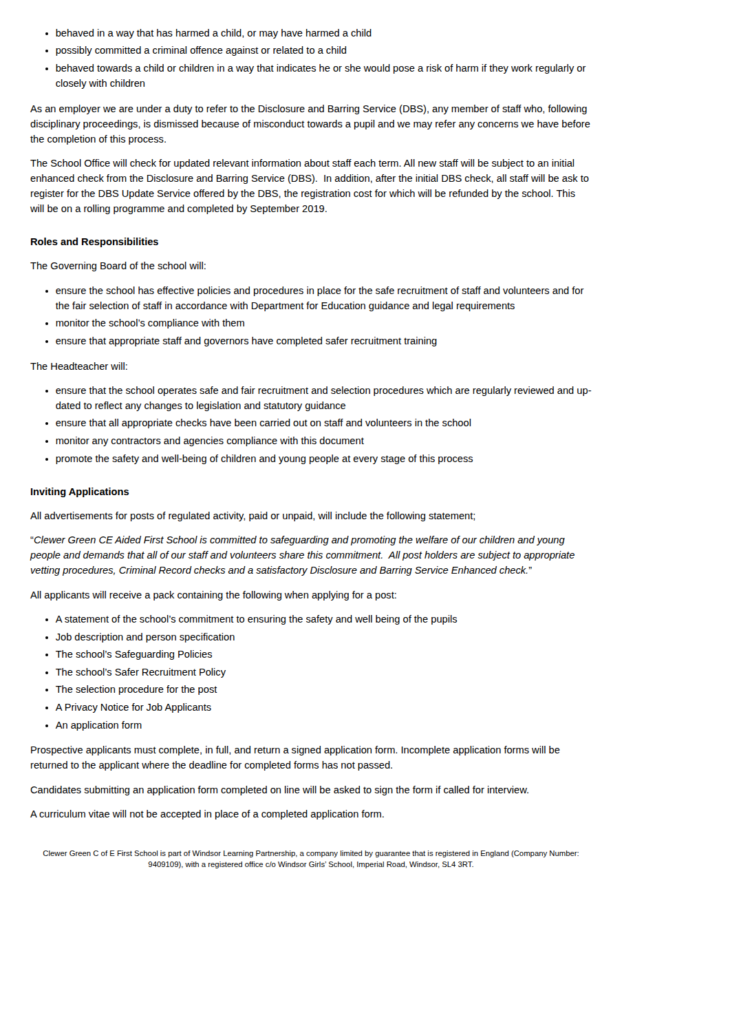behaved in a way that has harmed a child, or may have harmed a child
possibly committed a criminal offence against or related to a child
behaved towards a child or children in a way that indicates he or she would pose a risk of harm if they work regularly or closely with children
As an employer we are under a duty to refer to the Disclosure and Barring Service (DBS), any member of staff who, following disciplinary proceedings, is dismissed because of misconduct towards a pupil and we may refer any concerns we have before the completion of this process.
The School Office will check for updated relevant information about staff each term. All new staff will be subject to an initial enhanced check from the Disclosure and Barring Service (DBS). In addition, after the initial DBS check, all staff will be ask to register for the DBS Update Service offered by the DBS, the registration cost for which will be refunded by the school. This will be on a rolling programme and completed by September 2019.
Roles and Responsibilities
The Governing Board of the school will:
ensure the school has effective policies and procedures in place for the safe recruitment of staff and volunteers and for the fair selection of staff in accordance with Department for Education guidance and legal requirements
monitor the school’s compliance with them
ensure that appropriate staff and governors have completed safer recruitment training
The Headteacher will:
ensure that the school operates safe and fair recruitment and selection procedures which are regularly reviewed and up-dated to reflect any changes to legislation and statutory guidance
ensure that all appropriate checks have been carried out on staff and volunteers in the school
monitor any contractors and agencies compliance with this document
promote the safety and well-being of children and young people at every stage of this process
Inviting Applications
All advertisements for posts of regulated activity, paid or unpaid, will include the following statement;
“Clewer Green CE Aided First School is committed to safeguarding and promoting the welfare of our children and young people and demands that all of our staff and volunteers share this commitment. All post holders are subject to appropriate vetting procedures, Criminal Record checks and a satisfactory Disclosure and Barring Service Enhanced check.”
All applicants will receive a pack containing the following when applying for a post:
A statement of the school’s commitment to ensuring the safety and well being of the pupils
Job description and person specification
The school’s Safeguarding Policies
The school’s Safer Recruitment Policy
The selection procedure for the post
A Privacy Notice for Job Applicants
An application form
Prospective applicants must complete, in full, and return a signed application form. Incomplete application forms will be returned to the applicant where the deadline for completed forms has not passed.
Candidates submitting an application form completed on line will be asked to sign the form if called for interview.
A curriculum vitae will not be accepted in place of a completed application form.
Clewer Green C of E First School is part of Windsor Learning Partnership, a company limited by guarantee that is registered in England (Company Number: 9409109), with a registered office c/o Windsor Girls’ School, Imperial Road, Windsor, SL4 3RT.